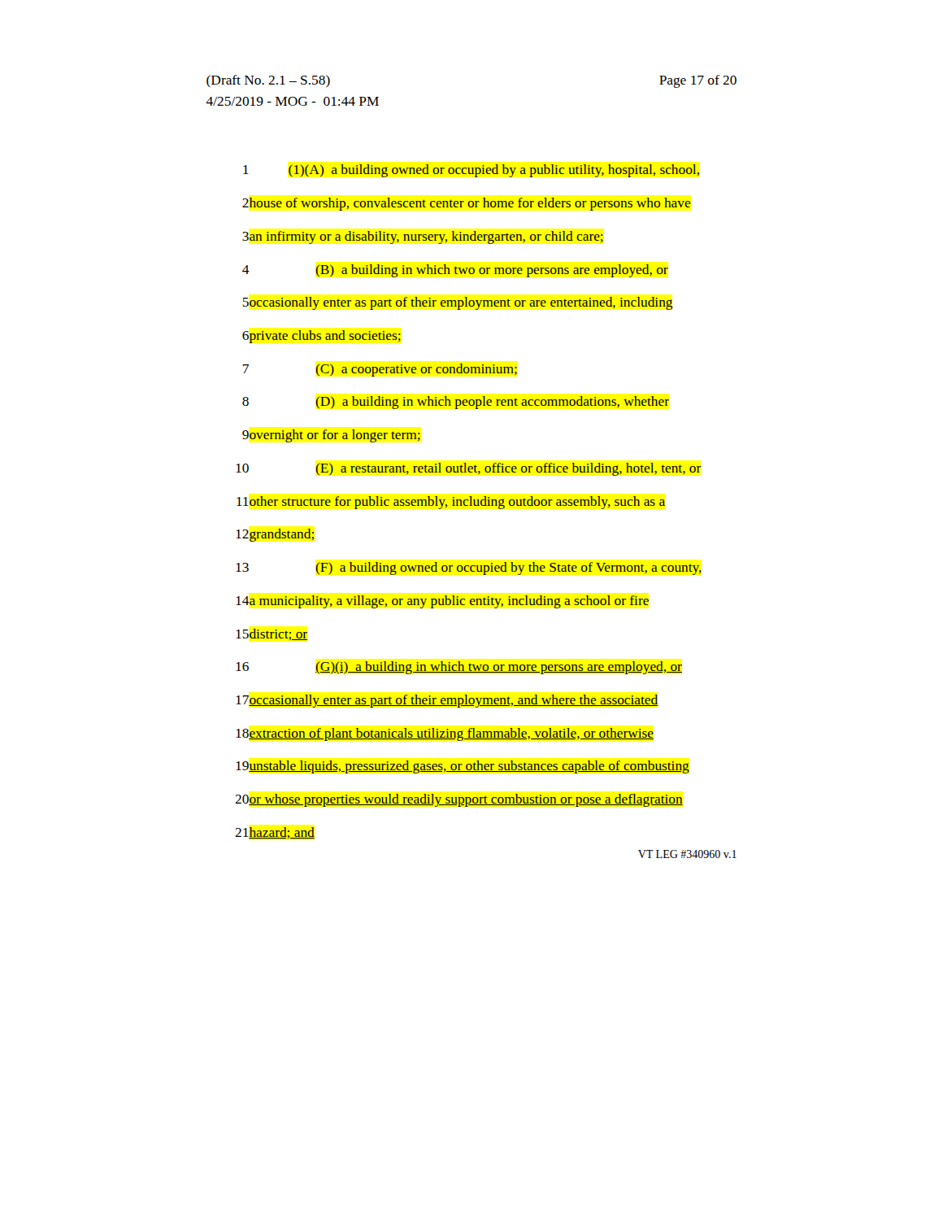(Draft No. 2.1 – S.58)
4/25/2019 - MOG - 01:44 PM
Page 17 of 20
| 1 | (1)(A) a building owned or occupied by a public utility, hospital, school, |
| 2 | house of worship, convalescent center or home for elders or persons who have |
| 3 | an infirmity or a disability, nursery, kindergarten, or child care; |
| 4 | (B) a building in which two or more persons are employed, or |
| 5 | occasionally enter as part of their employment or are entertained, including |
| 6 | private clubs and societies; |
| 7 | (C) a cooperative or condominium; |
| 8 | (D) a building in which people rent accommodations, whether |
| 9 | overnight or for a longer term; |
| 10 | (E) a restaurant, retail outlet, office or office building, hotel, tent, or |
| 11 | other structure for public assembly, including outdoor assembly, such as a |
| 12 | grandstand; |
| 13 | (F) a building owned or occupied by the State of Vermont, a county, |
| 14 | a municipality, a village, or any public entity, including a school or fire |
| 15 | district ; or |
| 16 | (G)(i) a building in which two or more persons are employed, or |
| 17 | occasionally enter as part of their employment, and where the associated |
| 18 | extraction of plant botanicals utilizing flammable, volatile, or otherwise |
| 19 | unstable liquids, pressurized gases, or other substances capable of combusting |
| 20 | or whose properties would readily support combustion or pose a deflagration |
| 21 | hazard; and |
VT LEG #340960 v.1